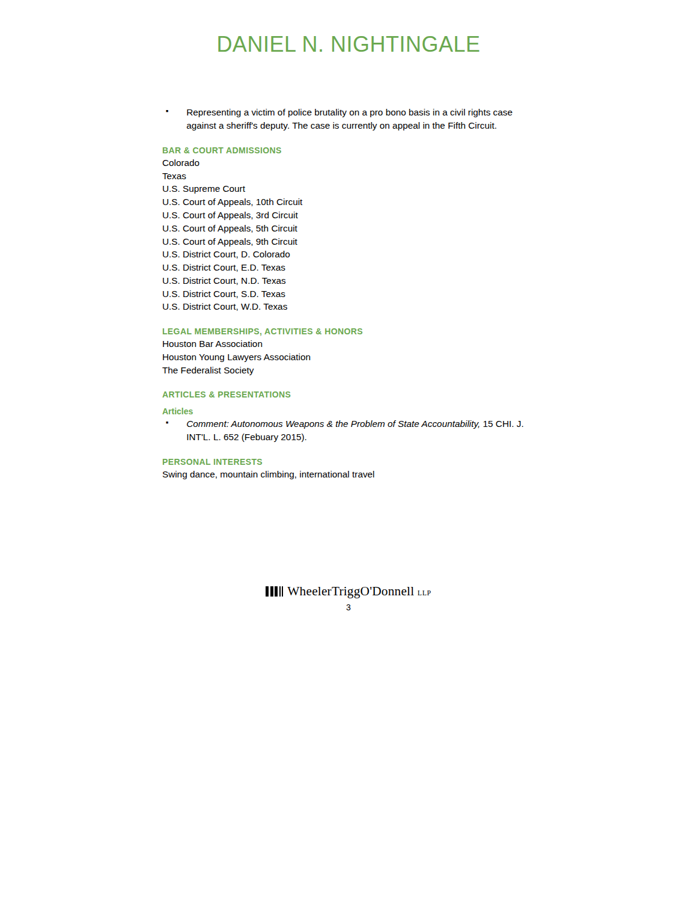DANIEL N. NIGHTINGALE
Representing a victim of police brutality on a pro bono basis in a civil rights case against a sheriff's deputy. The case is currently on appeal in the Fifth Circuit.
BAR & COURT ADMISSIONS
Colorado
Texas
U.S. Supreme Court
U.S. Court of Appeals, 10th Circuit
U.S. Court of Appeals, 3rd Circuit
U.S. Court of Appeals, 5th Circuit
U.S. Court of Appeals, 9th Circuit
U.S. District Court, D. Colorado
U.S. District Court, E.D. Texas
U.S. District Court, N.D. Texas
U.S. District Court, S.D. Texas
U.S. District Court, W.D. Texas
LEGAL MEMBERSHIPS, ACTIVITIES & HONORS
Houston Bar Association
Houston Young Lawyers Association
The Federalist Society
ARTICLES & PRESENTATIONS
Articles
Comment: Autonomous Weapons & the Problem of State Accountability, 15 CHI. J. INT'L. L. 652 (Febuary 2015).
PERSONAL INTERESTS
Swing dance, mountain climbing, international travel
Wheeler Trigg O'Donnell LLP
3